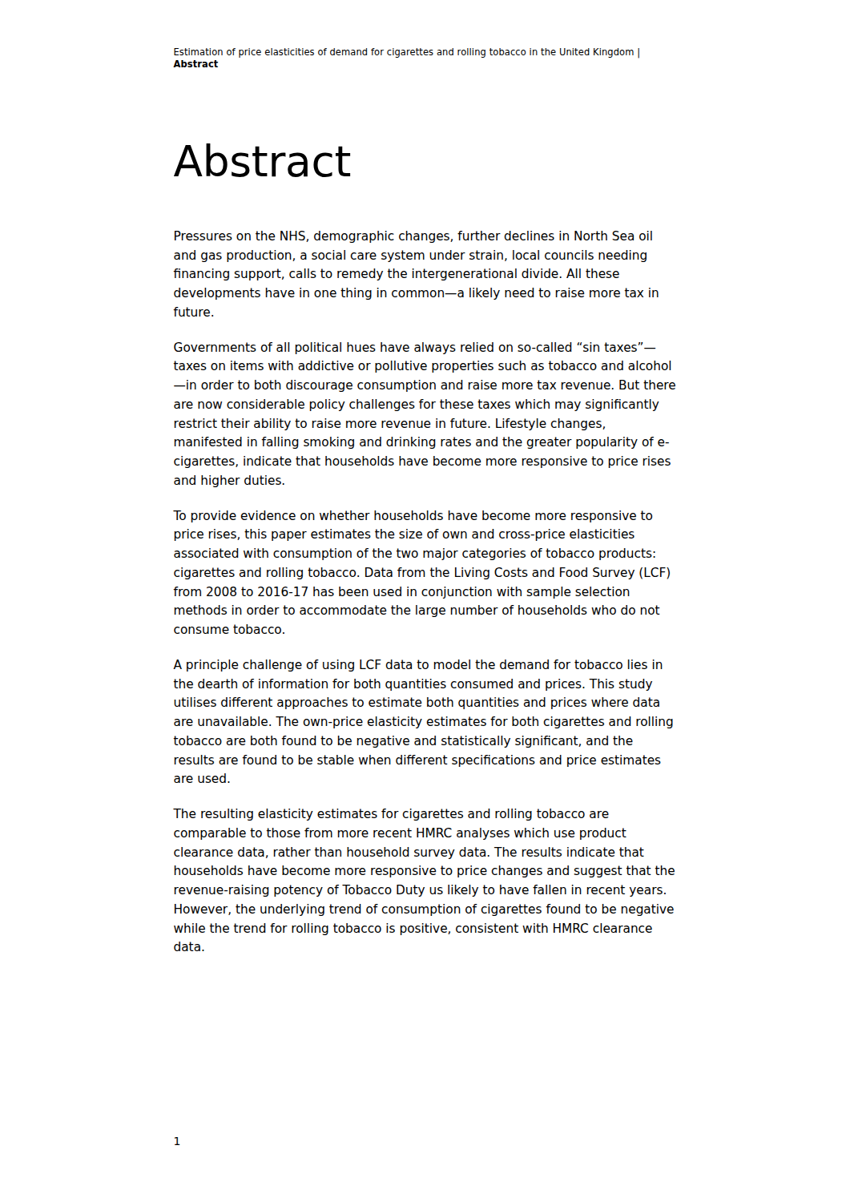Estimation of price elasticities of demand for cigarettes and rolling tobacco in the United Kingdom | Abstract
Abstract
Pressures on the NHS, demographic changes, further declines in North Sea oil and gas production, a social care system under strain, local councils needing financing support, calls to remedy the intergenerational divide. All these developments have in one thing in common—a likely need to raise more tax in future.
Governments of all political hues have always relied on so-called “sin taxes”—taxes on items with addictive or pollutive properties such as tobacco and alcohol—in order to both discourage consumption and raise more tax revenue. But there are now considerable policy challenges for these taxes which may significantly restrict their ability to raise more revenue in future. Lifestyle changes, manifested in falling smoking and drinking rates and the greater popularity of e-cigarettes, indicate that households have become more responsive to price rises and higher duties.
To provide evidence on whether households have become more responsive to price rises, this paper estimates the size of own and cross-price elasticities associated with consumption of the two major categories of tobacco products: cigarettes and rolling tobacco. Data from the Living Costs and Food Survey (LCF) from 2008 to 2016-17 has been used in conjunction with sample selection methods in order to accommodate the large number of households who do not consume tobacco.
A principle challenge of using LCF data to model the demand for tobacco lies in the dearth of information for both quantities consumed and prices. This study utilises different approaches to estimate both quantities and prices where data are unavailable. The own-price elasticity estimates for both cigarettes and rolling tobacco are both found to be negative and statistically significant, and the results are found to be stable when different specifications and price estimates are used.
The resulting elasticity estimates for cigarettes and rolling tobacco are comparable to those from more recent HMRC analyses which use product clearance data, rather than household survey data. The results indicate that households have become more responsive to price changes and suggest that the revenue-raising potency of Tobacco Duty us likely to have fallen in recent years. However, the underlying trend of consumption of cigarettes found to be negative while the trend for rolling tobacco is positive, consistent with HMRC clearance data.
1